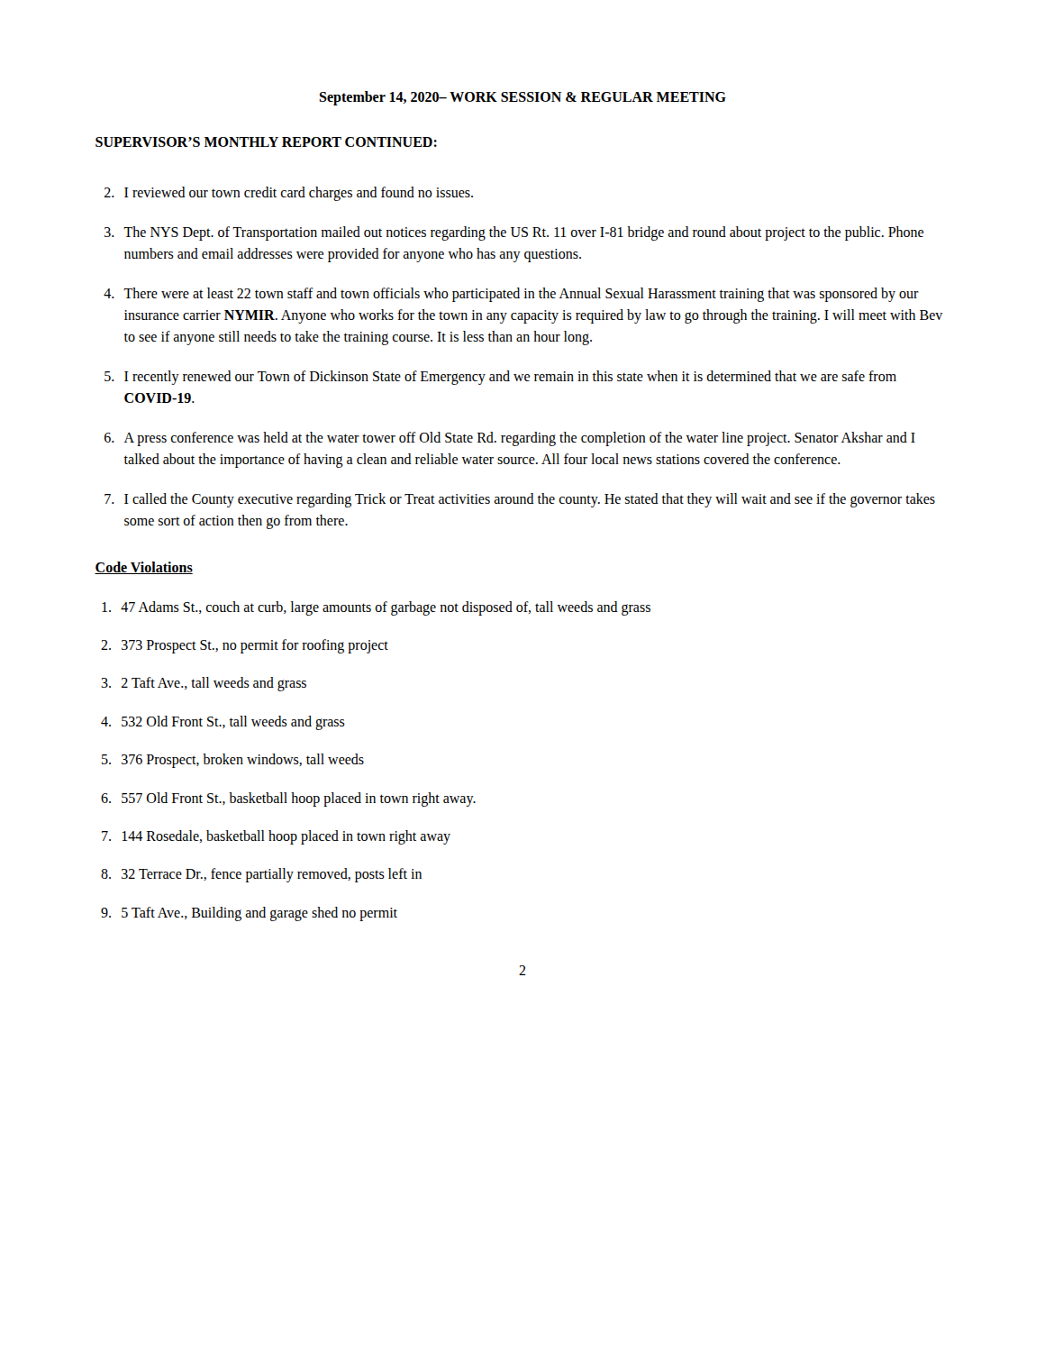September 14, 2020– WORK SESSION & REGULAR MEETING
SUPERVISOR’S MONTHLY REPORT CONTINUED:
I reviewed our town credit card charges and found no issues.
The NYS Dept. of Transportation mailed out notices regarding the US Rt. 11 over I-81 bridge and round about project to the public. Phone numbers and email addresses were provided for anyone who has any questions.
There were at least 22 town staff and town officials who participated in the Annual Sexual Harassment training that was sponsored by our insurance carrier NYMIR. Anyone who works for the town in any capacity is required by law to go through the training. I will meet with Bev to see if anyone still needs to take the training course. It is less than an hour long.
I recently renewed our Town of Dickinson State of Emergency and we remain in this state when it is determined that we are safe from COVID-19.
A press conference was held at the water tower off Old State Rd. regarding the completion of the water line project. Senator Akshar and I talked about the importance of having a clean and reliable water source. All four local news stations covered the conference.
I called the County executive regarding Trick or Treat activities around the county. He stated that they will wait and see if the governor takes some sort of action then go from there.
Code Violations
47 Adams St., couch at curb, large amounts of garbage not disposed of, tall weeds and grass
373 Prospect St., no permit for roofing project
2 Taft Ave., tall weeds and grass
532 Old Front St., tall weeds and grass
376 Prospect, broken windows, tall weeds
557 Old Front St., basketball hoop placed in town right away.
144 Rosedale, basketball hoop placed in town right away
32 Terrace Dr., fence partially removed, posts left in
5 Taft Ave., Building and garage shed no permit
2